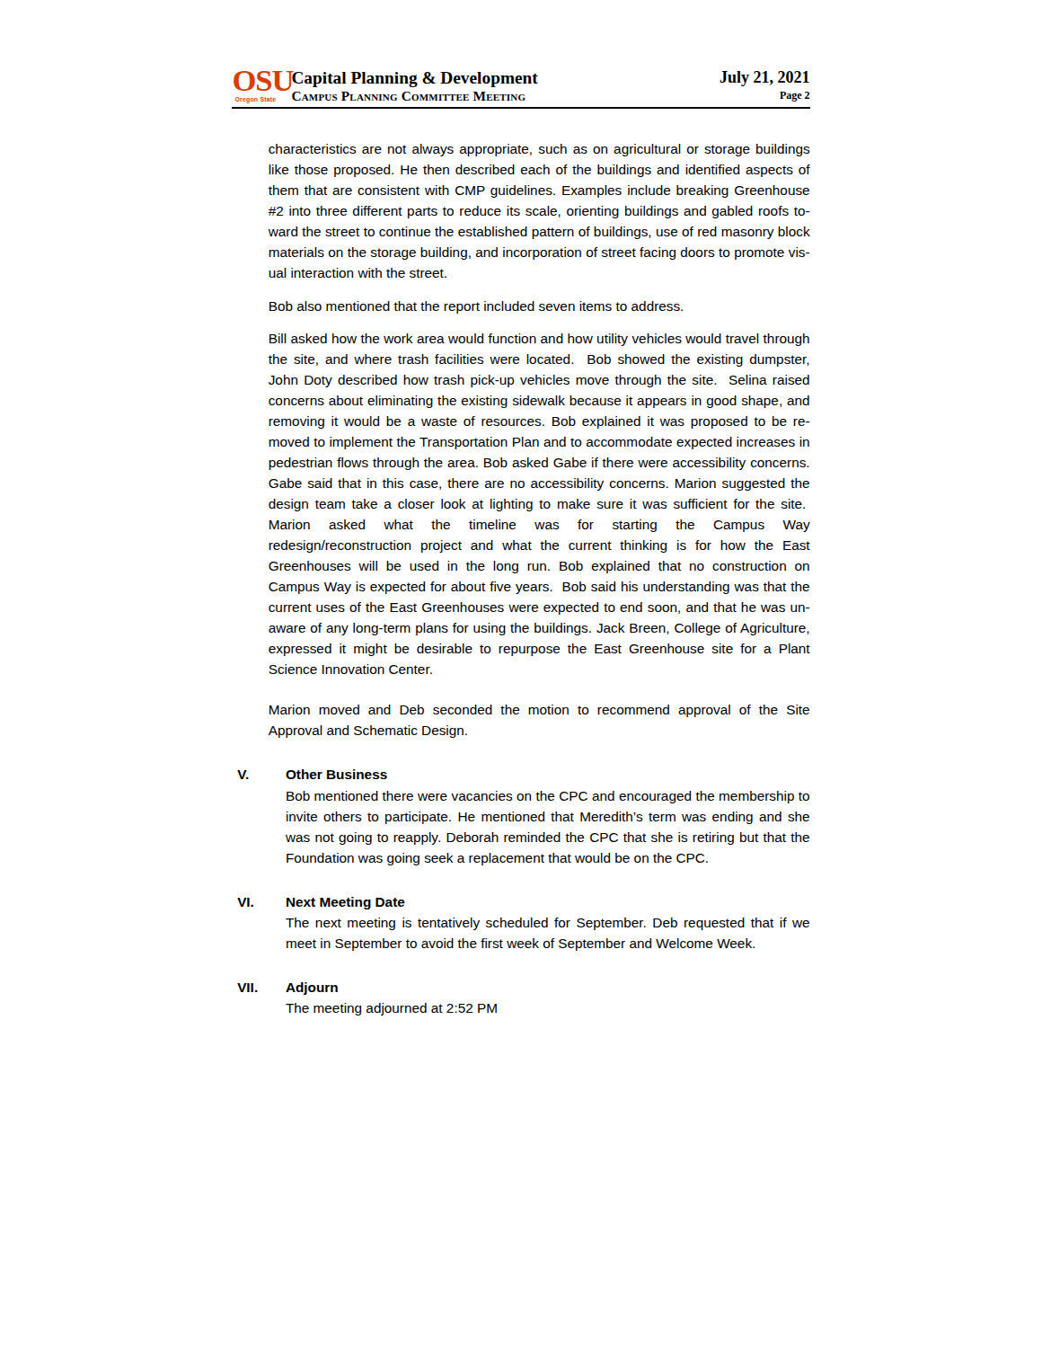OSU Oregon State
Capital Planning & Development
Campus Planning Committee Meeting
July 21, 2021
Page 2
characteristics are not always appropriate, such as on agricultural or storage buildings like those proposed. He then described each of the buildings and identified aspects of them that are consistent with CMP guidelines. Examples include breaking Greenhouse #2 into three different parts to reduce its scale, orienting buildings and gabled roofs toward the street to continue the established pattern of buildings, use of red masonry block materials on the storage building, and incorporation of street facing doors to promote visual interaction with the street.
Bob also mentioned that the report included seven items to address.
Bill asked how the work area would function and how utility vehicles would travel through the site, and where trash facilities were located. Bob showed the existing dumpster, John Doty described how trash pick-up vehicles move through the site. Selina raised concerns about eliminating the existing sidewalk because it appears in good shape, and removing it would be a waste of resources. Bob explained it was proposed to be removed to implement the Transportation Plan and to accommodate expected increases in pedestrian flows through the area. Bob asked Gabe if there were accessibility concerns. Gabe said that in this case, there are no accessibility concerns. Marion suggested the design team take a closer look at lighting to make sure it was sufficient for the site. Marion asked what the timeline was for starting the Campus Way redesign/reconstruction project and what the current thinking is for how the East Greenhouses will be used in the long run. Bob explained that no construction on Campus Way is expected for about five years. Bob said his understanding was that the current uses of the East Greenhouses were expected to end soon, and that he was unaware of any long-term plans for using the buildings. Jack Breen, College of Agriculture, expressed it might be desirable to repurpose the East Greenhouse site for a Plant Science Innovation Center.
Marion moved and Deb seconded the motion to recommend approval of the Site Approval and Schematic Design.
V.
Other Business
Bob mentioned there were vacancies on the CPC and encouraged the membership to invite others to participate. He mentioned that Meredith’s term was ending and she was not going to reapply. Deborah reminded the CPC that she is retiring but that the Foundation was going seek a replacement that would be on the CPC.
VI.
Next Meeting Date
The next meeting is tentatively scheduled for September. Deb requested that if we meet in September to avoid the first week of September and Welcome Week.
VII.
Adjourn
The meeting adjourned at 2:52 PM